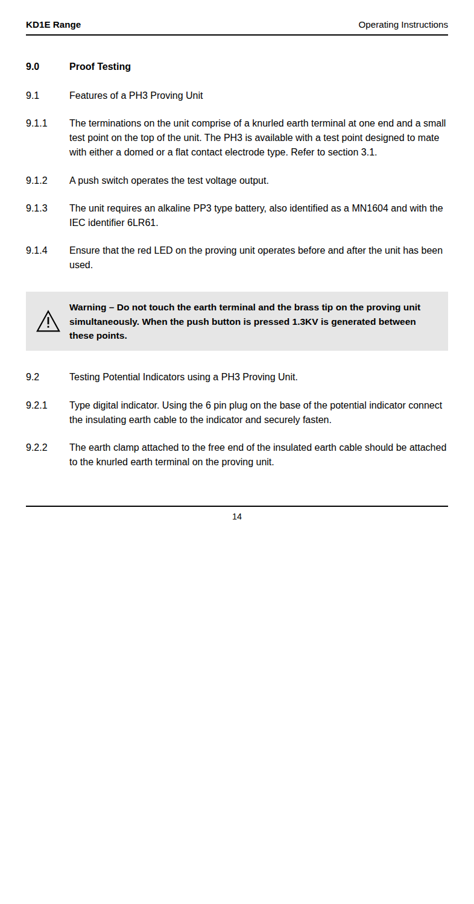KD1E Range Operating Instructions
9.0 Proof Testing
9.1 Features of a PH3 Proving Unit
9.1.1 The terminations on the unit comprise of a knurled earth terminal at one end and a small test point on the top of the unit. The PH3 is available with a test point designed to mate with either a domed or a flat contact electrode type. Refer to section 3.1.
9.1.2 A push switch operates the test voltage output.
9.1.3 The unit requires an alkaline PP3 type battery, also identified as a MN1604 and with the IEC identifier 6LR61.
9.1.4 Ensure that the red LED on the proving unit operates before and after the unit has been used.
Warning – Do not touch the earth terminal and the brass tip on the proving unit simultaneously. When the push button is pressed 1.3KV is generated between these points.
9.2 Testing Potential Indicators using a PH3 Proving Unit.
9.2.1 Type digital indicator. Using the 6 pin plug on the base of the potential indicator connect the insulating earth cable to the indicator and securely fasten.
9.2.2 The earth clamp attached to the free end of the insulated earth cable should be attached to the knurled earth terminal on the proving unit.
14